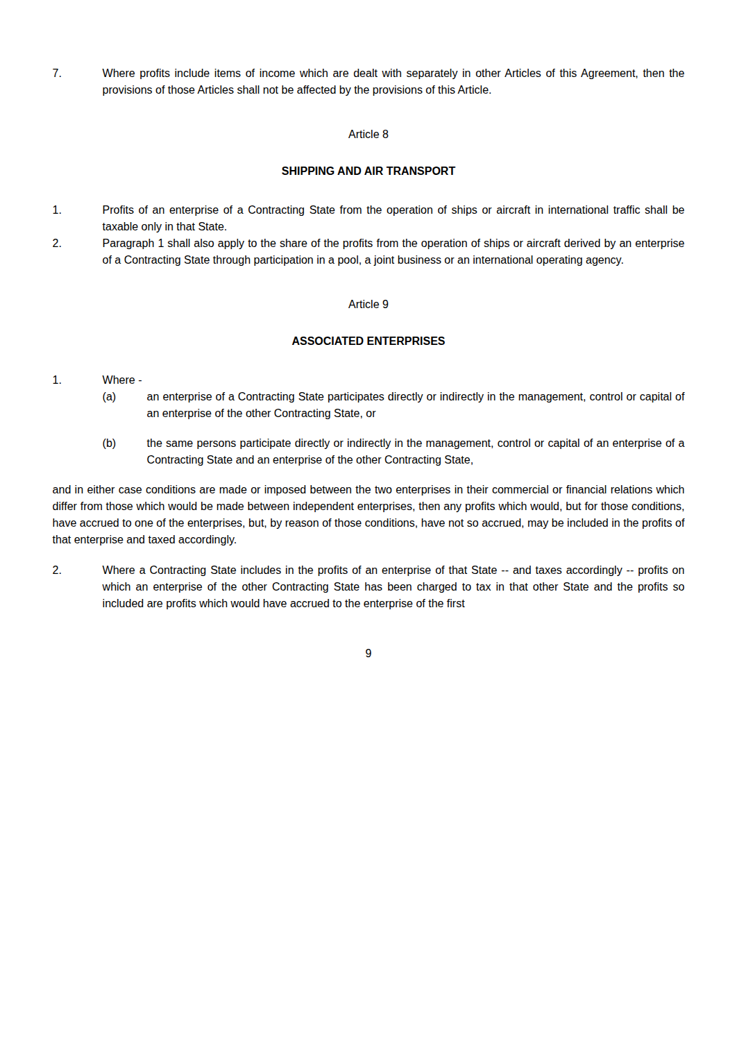7.
Where profits include items of income which are dealt with separately in other Articles of this Agreement, then the provisions of those Articles shall not be affected by the provisions of this Article.
Article 8
SHIPPING AND AIR TRANSPORT
1.
Profits of an enterprise of a Contracting State from the operation of ships or aircraft in international traffic shall be taxable only in that State.
2.
Paragraph 1 shall also apply to the share of the profits from the operation of ships or aircraft derived by an enterprise of a Contracting State through participation in a pool, a joint business or an international operating agency.
Article 9
ASSOCIATED ENTERPRISES
1.
Where -
(a)
an enterprise of a Contracting State participates directly or indirectly in the management, control or capital of an enterprise of the other Contracting State, or
(b)
the same persons participate directly or indirectly in the management, control or capital of an enterprise of a Contracting State and an enterprise of the other Contracting State,
and in either case conditions are made or imposed between the two enterprises in their commercial or financial relations which differ from those which would be made between independent enterprises, then any profits which would, but for those conditions, have accrued to one of the enterprises, but, by reason of those conditions, have not so accrued, may be included in the profits of that enterprise and taxed accordingly.
2.
Where a Contracting State includes in the profits of an enterprise of that State -- and taxes accordingly -- profits on which an enterprise of the other Contracting State has been charged to tax in that other State and the profits so included are profits which would have accrued to the enterprise of the first
9